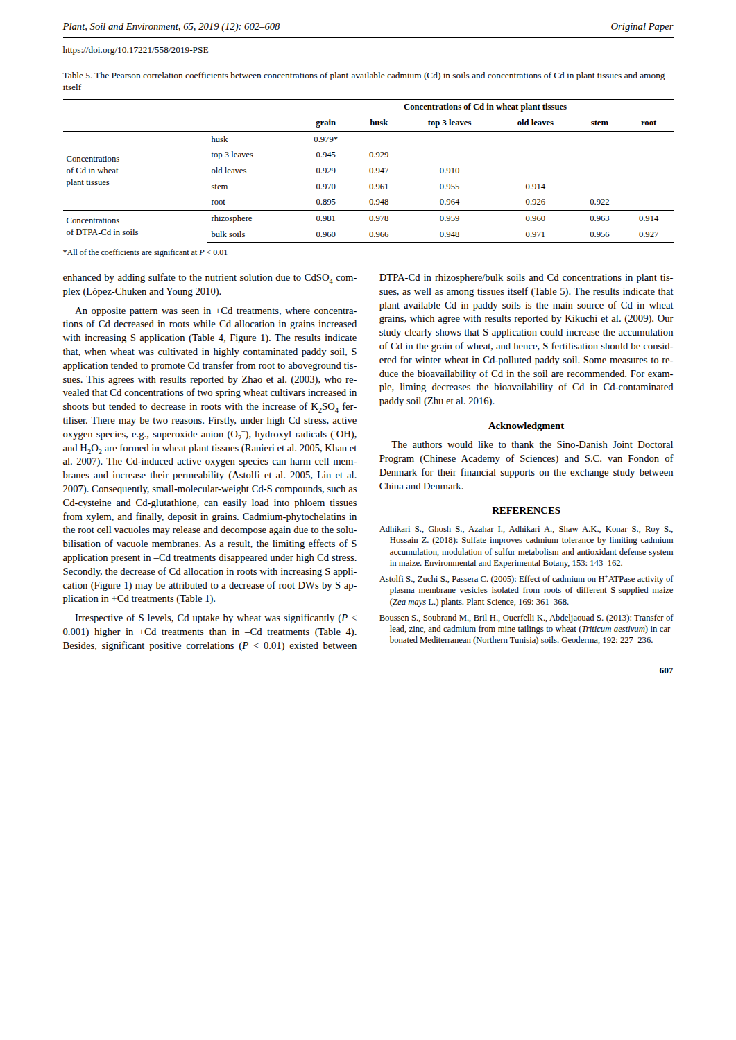Plant, Soil and Environment, 65, 2019 (12): 602–608
Original Paper
https://doi.org/10.17221/558/2019-PSE
Table 5. The Pearson correlation coefficients between concentrations of plant-available cadmium (Cd) in soils and concentrations of Cd in plant tissues and among itself
| | Concentrations of Cd in wheat plant tissues |
| --- | --- |
| | grain | husk | top 3 leaves | old leaves | stem | root |
| Concentrations of Cd in wheat plant tissues | husk | 0.979* | | | | | |
| top 3 leaves | 0.945 | 0.929 | | | | |
| old leaves | 0.929 | 0.947 | 0.910 | | | |
| stem | 0.970 | 0.961 | 0.955 | 0.914 | | |
| root | 0.895 | 0.948 | 0.964 | 0.926 | 0.922 | |
| Concentrations of DTPA-Cd in soils | rhizosphere | 0.981 | 0.978 | 0.959 | 0.960 | 0.963 | 0.914 |
| bulk soils | 0.960 | 0.966 | 0.948 | 0.971 | 0.956 | 0.927 |
*All of the coefficients are significant at P < 0.01
enhanced by adding sulfate to the nutrient solution due to CdSO4 complex (López-Chuken and Young 2010).
An opposite pattern was seen in +Cd treatments, where concentrations of Cd decreased in roots while Cd allocation in grains increased with increasing S application (Table 4, Figure 1). The results indicate that, when wheat was cultivated in highly contaminated paddy soil, S application tended to promote Cd transfer from root to aboveground tissues. This agrees with results reported by Zhao et al. (2003), who revealed that Cd concentrations of two spring wheat cultivars increased in shoots but tended to decrease in roots with the increase of K2SO4 fertiliser. There may be two reasons. Firstly, under high Cd stress, active oxygen species, e.g., superoxide anion (O2–), hydroxyl radicals (·OH), and H2O2 are formed in wheat plant tissues (Ranieri et al. 2005, Khan et al. 2007). The Cd-induced active oxygen species can harm cell membranes and increase their permeability (Astolfi et al. 2005, Lin et al. 2007). Consequently, small-molecular-weight Cd-S compounds, such as Cd-cysteine and Cd-glutathione, can easily load into phloem tissues from xylem, and finally, deposit in grains. Cadmium-phytochelatins in the root cell vacuoles may release and decompose again due to the solubilisation of vacuole membranes. As a result, the limiting effects of S application present in –Cd treatments disappeared under high Cd stress. Secondly, the decrease of Cd allocation in roots with increasing S application (Figure 1) may be attributed to a decrease of root DWs by S application in +Cd treatments (Table 1).
Irrespective of S levels, Cd uptake by wheat was significantly (P < 0.001) higher in +Cd treatments than in –Cd treatments (Table 4). Besides, significant positive correlations (P < 0.01) existed between DTPA-Cd in rhizosphere/bulk soils and Cd concentrations in plant tissues, as well as among tissues itself (Table 5). The results indicate that plant available Cd in paddy soils is the main source of Cd in wheat grains, which agree with results reported by Kikuchi et al. (2009). Our study clearly shows that S application could increase the accumulation of Cd in the grain of wheat, and hence, S fertilisation should be considered for winter wheat in Cd-polluted paddy soil. Some measures to reduce the bioavailability of Cd in the soil are recommended. For example, liming decreases the bioavailability of Cd in Cd-contaminated paddy soil (Zhu et al. 2016).
Acknowledgment
The authors would like to thank the Sino-Danish Joint Doctoral Program (Chinese Academy of Sciences) and S.C. van Fondon of Denmark for their financial supports on the exchange study between China and Denmark.
REFERENCES
Adhikari S., Ghosh S., Azahar I., Adhikari A., Shaw A.K., Konar S., Roy S., Hossain Z. (2018): Sulfate improves cadmium tolerance by limiting cadmium accumulation, modulation of sulfur metabolism and antioxidant defense system in maize. Environmental and Experimental Botany, 153: 143–162.
Astolfi S., Zuchi S., Passera C. (2005): Effect of cadmium on H+ATPase activity of plasma membrane vesicles isolated from roots of different S-supplied maize (Zea mays L.) plants. Plant Science, 169: 361–368.
Boussen S., Soubrand M., Bril H., Ouerfelli K., Abdeljaouad S. (2013): Transfer of lead, zinc, and cadmium from mine tailings to wheat (Triticum aestivum) in carbonated Mediterranean (Northern Tunisia) soils. Geoderma, 192: 227–236.
607